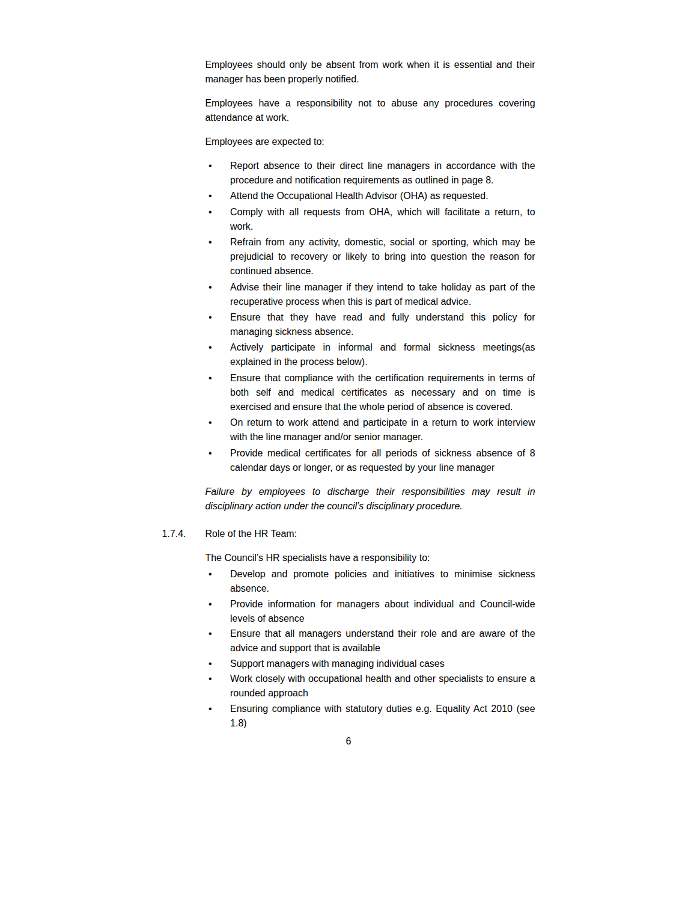Employees should only be absent from work when it is essential and their manager has been properly notified.
Employees have a responsibility not to abuse any procedures covering attendance at work.
Employees are expected to:
Report absence to their direct line managers in accordance with the procedure and notification requirements as outlined in page 8.
Attend the Occupational Health Advisor (OHA) as requested.
Comply with all requests from OHA, which will facilitate a return, to work.
Refrain from any activity, domestic, social or sporting, which may be prejudicial to recovery or likely to bring into question the reason for continued absence.
Advise their line manager if they intend to take holiday as part of the recuperative process when this is part of medical advice.
Ensure that they have read and fully understand this policy for managing sickness absence.
Actively participate in informal and formal sickness meetings(as explained in the process below).
Ensure that compliance with the certification requirements in terms of both self and medical certificates as necessary and on time is exercised and ensure that the whole period of absence is covered.
On return to work attend and participate in a return to work interview with the line manager and/or senior manager.
Provide medical certificates for all periods of sickness absence of 8 calendar days or longer, or as requested by your line manager
Failure by employees to discharge their responsibilities may result in disciplinary action under the council’s disciplinary procedure.
1.7.4.
Role of the HR Team:
The Council’s HR specialists have a responsibility to:
Develop and promote policies and initiatives to minimise sickness absence.
Provide information for managers about individual and Council-wide levels of absence
Ensure that all managers understand their role and are aware of the advice and support that is available
Support managers with managing individual cases
Work closely with occupational health and other specialists to ensure a rounded approach
Ensuring compliance with statutory duties e.g. Equality Act 2010 (see 1.8)
6